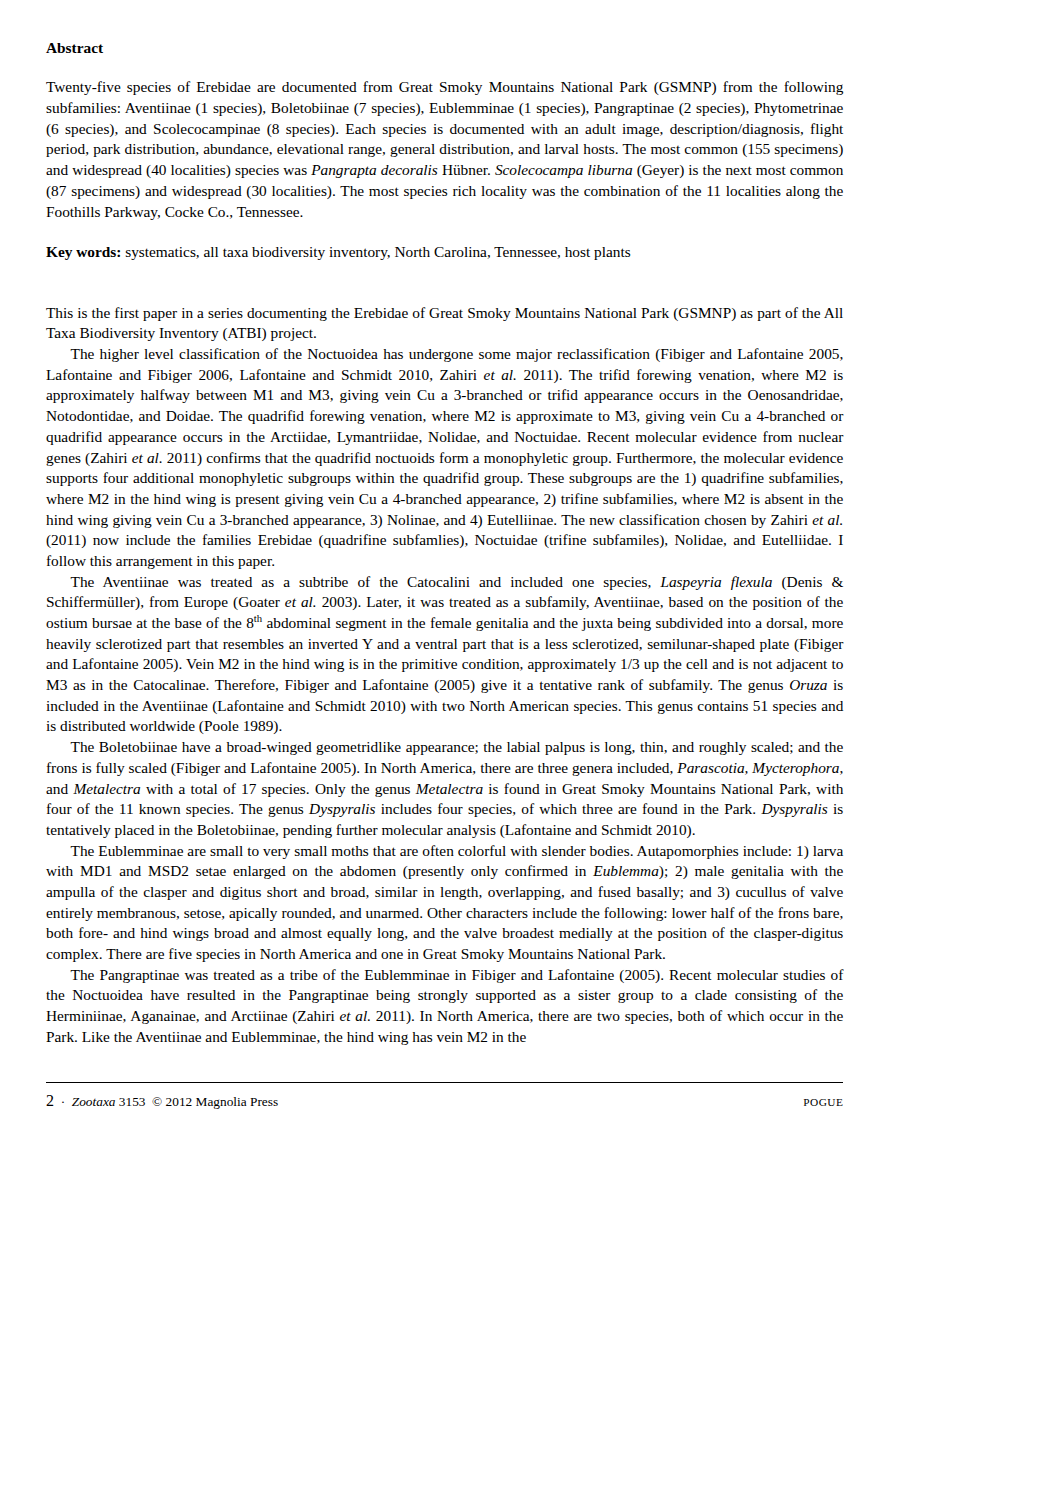Abstract
Twenty-five species of Erebidae are documented from Great Smoky Mountains National Park (GSMNP) from the following subfamilies: Aventiinae (1 species), Boletobiinae (7 species), Eublemminae (1 species), Pangraptinae (2 species), Phytometrinae (6 species), and Scolecocampinae (8 species). Each species is documented with an adult image, description/diagnosis, flight period, park distribution, abundance, elevational range, general distribution, and larval hosts. The most common (155 specimens) and widespread (40 localities) species was Pangrapta decoralis Hübner. Scolecocampa liburna (Geyer) is the next most common (87 specimens) and widespread (30 localities). The most species rich locality was the combination of the 11 localities along the Foothills Parkway, Cocke Co., Tennessee.
Key words: systematics, all taxa biodiversity inventory, North Carolina, Tennessee, host plants
This is the first paper in a series documenting the Erebidae of Great Smoky Mountains National Park (GSMNP) as part of the All Taxa Biodiversity Inventory (ATBI) project.
The higher level classification of the Noctuoidea has undergone some major reclassification (Fibiger and Lafontaine 2005, Lafontaine and Fibiger 2006, Lafontaine and Schmidt 2010, Zahiri et al. 2011). The trifid forewing venation, where M2 is approximately halfway between M1 and M3, giving vein Cu a 3-branched or trifid appearance occurs in the Oenosandridae, Notodontidae, and Doidae. The quadrifid forewing venation, where M2 is approximate to M3, giving vein Cu a 4-branched or quadrifid appearance occurs in the Arctiidae, Lymantriidae, Nolidae, and Noctuidae. Recent molecular evidence from nuclear genes (Zahiri et al. 2011) confirms that the quadrifid noctuoids form a monophyletic group. Furthermore, the molecular evidence supports four additional monophyletic subgroups within the quadrifid group. These subgroups are the 1) quadrifine subfamilies, where M2 in the hind wing is present giving vein Cu a 4-branched appearance, 2) trifine subfamilies, where M2 is absent in the hind wing giving vein Cu a 3-branched appearance, 3) Nolinae, and 4) Eutelliinae. The new classification chosen by Zahiri et al. (2011) now include the families Erebidae (quadrifine subfamlies), Noctuidae (trifine subfamiles), Nolidae, and Eutelliidae. I follow this arrangement in this paper.
The Aventiinae was treated as a subtribe of the Catocalini and included one species, Laspeyria flexula (Denis & Schiffermüller), from Europe (Goater et al. 2003). Later, it was treated as a subfamily, Aventiinae, based on the position of the ostium bursae at the base of the 8th abdominal segment in the female genitalia and the juxta being subdivided into a dorsal, more heavily sclerotized part that resembles an inverted Y and a ventral part that is a less sclerotized, semilunar-shaped plate (Fibiger and Lafontaine 2005). Vein M2 in the hind wing is in the primitive condition, approximately 1/3 up the cell and is not adjacent to M3 as in the Catocalinae. Therefore, Fibiger and Lafontaine (2005) give it a tentative rank of subfamily. The genus Oruza is included in the Aventiinae (Lafontaine and Schmidt 2010) with two North American species. This genus contains 51 species and is distributed worldwide (Poole 1989).
The Boletobiinae have a broad-winged geometridlike appearance; the labial palpus is long, thin, and roughly scaled; and the frons is fully scaled (Fibiger and Lafontaine 2005). In North America, there are three genera included, Parascotia, Mycterophora, and Metalectra with a total of 17 species. Only the genus Metalectra is found in Great Smoky Mountains National Park, with four of the 11 known species. The genus Dyspyralis includes four species, of which three are found in the Park. Dyspyralis is tentatively placed in the Boletobiinae, pending further molecular analysis (Lafontaine and Schmidt 2010).
The Eublemminae are small to very small moths that are often colorful with slender bodies. Autapomorphies include: 1) larva with MD1 and MSD2 setae enlarged on the abdomen (presently only confirmed in Eublemma); 2) male genitalia with the ampulla of the clasper and digitus short and broad, similar in length, overlapping, and fused basally; and 3) cucullus of valve entirely membranous, setose, apically rounded, and unarmed. Other characters include the following: lower half of the frons bare, both fore- and hind wings broad and almost equally long, and the valve broadest medially at the position of the clasper-digitus complex. There are five species in North America and one in Great Smoky Mountains National Park.
The Pangraptinae was treated as a tribe of the Eublemminae in Fibiger and Lafontaine (2005). Recent molecular studies of the Noctuoidea have resulted in the Pangraptinae being strongly supported as a sister group to a clade consisting of the Herminiinae, Aganainae, and Arctiinae (Zahiri et al. 2011). In North America, there are two species, both of which occur in the Park. Like the Aventiinae and Eublemminae, the hind wing has vein M2 in the
2 · Zootaxa 3153 © 2012 Magnolia Press
POGUE